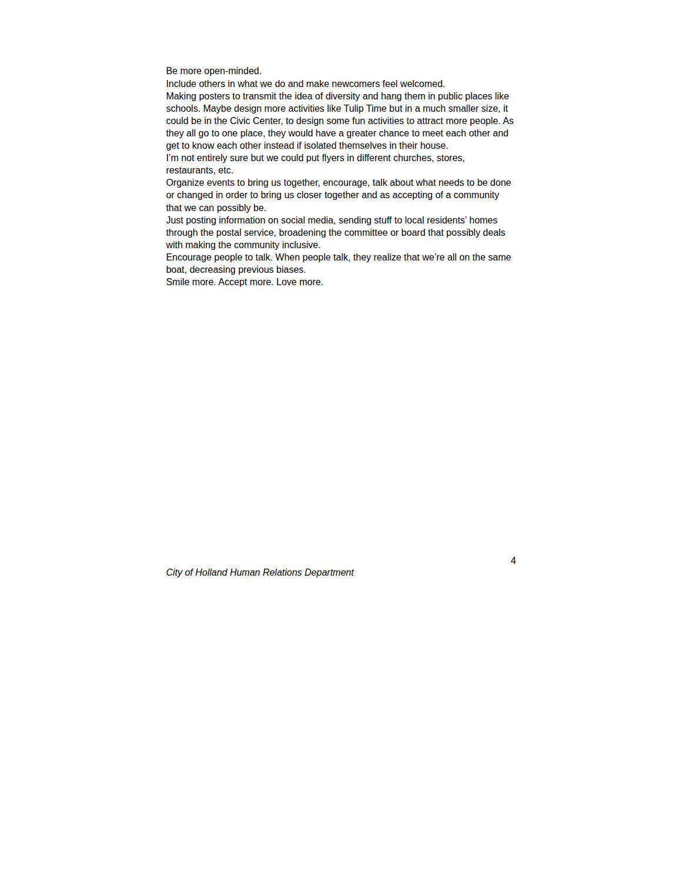Be more open-minded.
Include others in what we do and make newcomers feel welcomed.
Making posters to transmit the idea of diversity and hang them in public places like schools. Maybe design more activities like Tulip Time but in a much smaller size, it could be in the Civic Center, to design some fun activities to attract more people. As they all go to one place, they would have a greater chance to meet each other and get to know each other instead if isolated themselves in their house.
I’m not entirely sure but we could put flyers in different churches, stores, restaurants, etc.
Organize events to bring us together, encourage, talk about what needs to be done or changed in order to bring us closer together and as accepting of a community that we can possibly be.
Just posting information on social media, sending stuff to local residents’ homes through the postal service, broadening the committee or board that possibly deals with making the community inclusive.
Encourage people to talk. When people talk, they realize that we’re all on the same boat, decreasing previous biases.
Smile more. Accept more. Love more.
City of Holland Human Relations Department
4